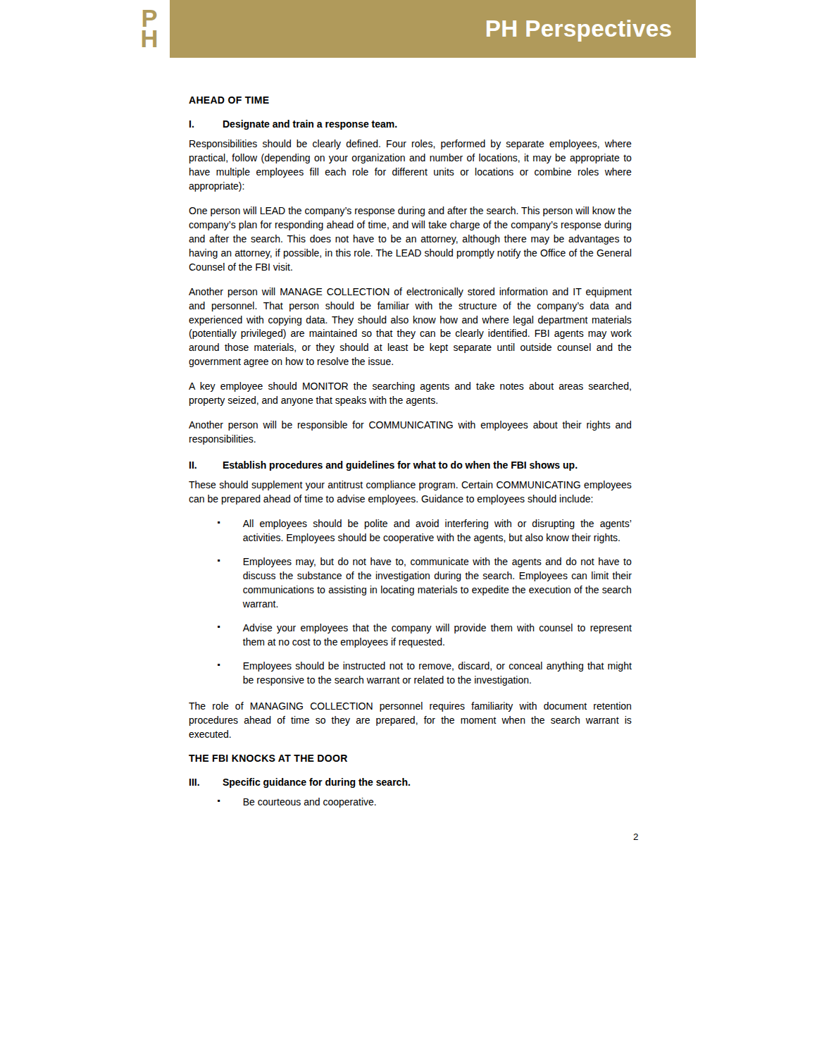PH
PH Perspectives
AHEAD OF TIME
I. Designate and train a response team.
Responsibilities should be clearly defined. Four roles, performed by separate employees, where practical, follow (depending on your organization and number of locations, it may be appropriate to have multiple employees fill each role for different units or locations or combine roles where appropriate):
One person will LEAD the company’s response during and after the search. This person will know the company’s plan for responding ahead of time, and will take charge of the company’s response during and after the search. This does not have to be an attorney, although there may be advantages to having an attorney, if possible, in this role. The LEAD should promptly notify the Office of the General Counsel of the FBI visit.
Another person will MANAGE COLLECTION of electronically stored information and IT equipment and personnel. That person should be familiar with the structure of the company’s data and experienced with copying data. They should also know how and where legal department materials (potentially privileged) are maintained so that they can be clearly identified. FBI agents may work around those materials, or they should at least be kept separate until outside counsel and the government agree on how to resolve the issue.
A key employee should MONITOR the searching agents and take notes about areas searched, property seized, and anyone that speaks with the agents.
Another person will be responsible for COMMUNICATING with employees about their rights and responsibilities.
II. Establish procedures and guidelines for what to do when the FBI shows up.
These should supplement your antitrust compliance program. Certain COMMUNICATING employees can be prepared ahead of time to advise employees. Guidance to employees should include:
All employees should be polite and avoid interfering with or disrupting the agents’ activities. Employees should be cooperative with the agents, but also know their rights.
Employees may, but do not have to, communicate with the agents and do not have to discuss the substance of the investigation during the search. Employees can limit their communications to assisting in locating materials to expedite the execution of the search warrant.
Advise your employees that the company will provide them with counsel to represent them at no cost to the employees if requested.
Employees should be instructed not to remove, discard, or conceal anything that might be responsive to the search warrant or related to the investigation.
The role of MANAGING COLLECTION personnel requires familiarity with document retention procedures ahead of time so they are prepared, for the moment when the search warrant is executed.
THE FBI KNOCKS AT THE DOOR
III. Specific guidance for during the search.
Be courteous and cooperative.
2